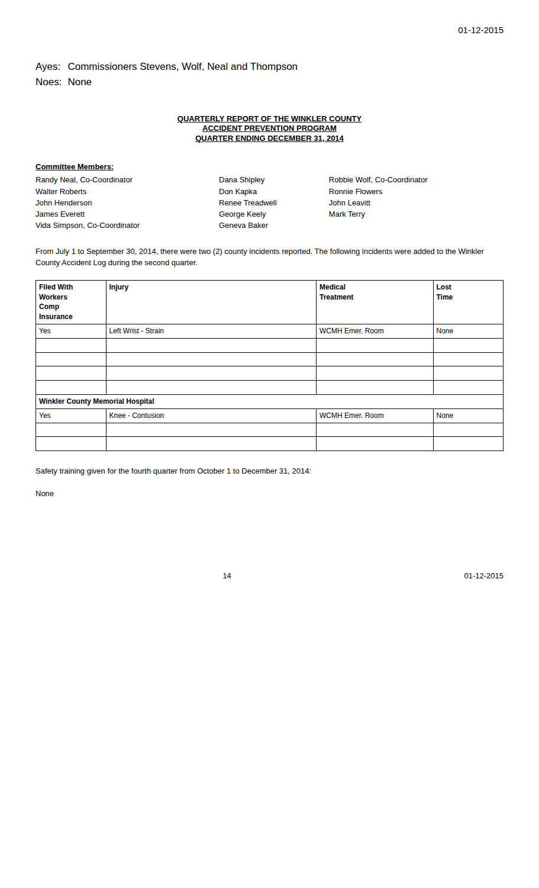01-12-2015
| Ayes: | Commissioners Stevens, Wolf, Neal and Thompson |
| Noes: | None |
QUARTERLY REPORT OF THE WINKLER COUNTY
ACCIDENT PREVENTION PROGRAM
QUARTER ENDING DECEMBER 31, 2014
Committee Members:
| Randy Neal, Co-Coordinator | Dana Shipley | Robbie Wolf, Co-Coordinator |
| Walter Roberts | Don Kapka | Ronnie Flowers |
| John Henderson | Renee Treadwell | John Leavitt |
| James Everett | George Keely | Mark Terry |
| Vida Simpson, Co-Coordinator | Geneva Baker | |
From July 1 to September 30, 2014, there were two (2) county incidents reported. The following incidents were added to the Winkler County Accident Log during the second quarter.
| Filed With Workers Comp Insurance | Injury | Medical Treatment | Lost Time |
| --- | --- | --- | --- |
| Yes | Left Wrist - Strain | WCMH Emer. Room | None |
| Winkler County Memorial Hospital |
| Yes | Knee - Contusion | WCMH Emer. Room | None |
Safety training given for the fourth quarter from October 1 to December 31, 2014:
None
14 01-12-2015